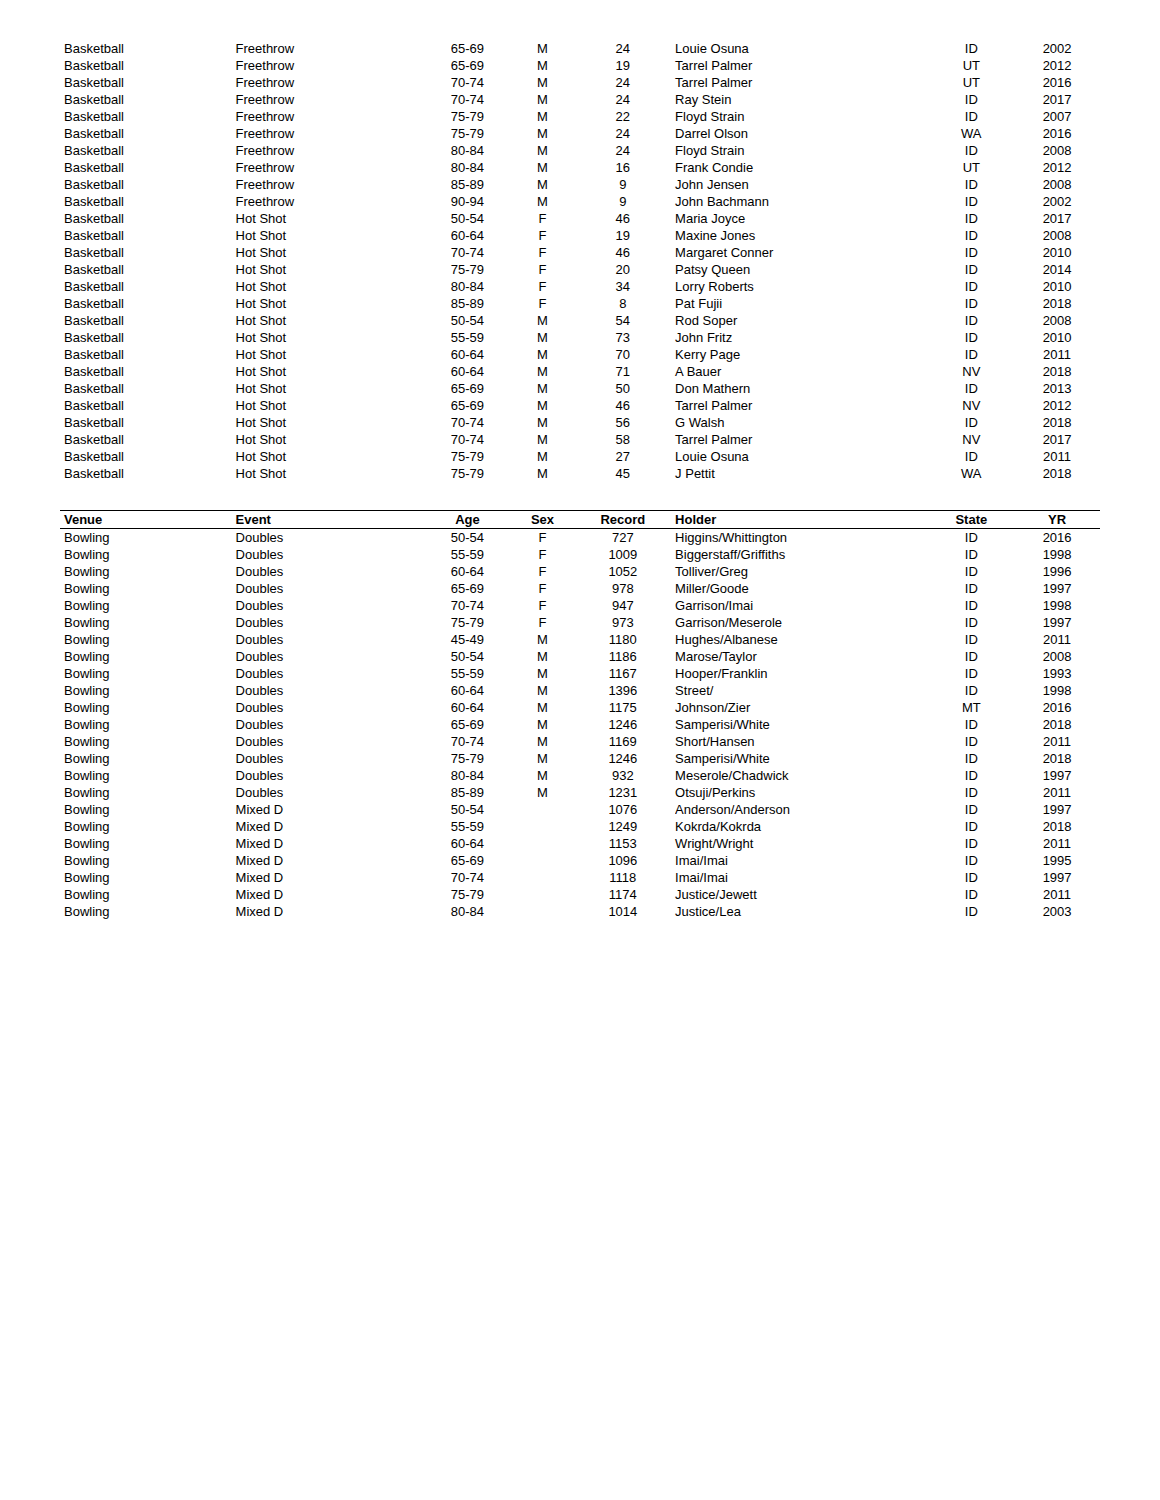| Basketball | Freethrow | 65-69 | M | 24 | Louie Osuna | ID | 2002 |
| Basketball | Freethrow | 65-69 | M | 19 | Tarrel Palmer | UT | 2012 |
| Basketball | Freethrow | 70-74 | M | 24 | Tarrel Palmer | UT | 2016 |
| Basketball | Freethrow | 70-74 | M | 24 | Ray Stein | ID | 2017 |
| Basketball | Freethrow | 75-79 | M | 22 | Floyd Strain | ID | 2007 |
| Basketball | Freethrow | 75-79 | M | 24 | Darrel Olson | WA | 2016 |
| Basketball | Freethrow | 80-84 | M | 24 | Floyd Strain | ID | 2008 |
| Basketball | Freethrow | 80-84 | M | 16 | Frank Condie | UT | 2012 |
| Basketball | Freethrow | 85-89 | M | 9 | John Jensen | ID | 2008 |
| Basketball | Freethrow | 90-94 | M | 9 | John Bachmann | ID | 2002 |
| Basketball | Hot Shot | 50-54 | F | 46 | Maria Joyce | ID | 2017 |
| Basketball | Hot Shot | 60-64 | F | 19 | Maxine Jones | ID | 2008 |
| Basketball | Hot Shot | 70-74 | F | 46 | Margaret Conner | ID | 2010 |
| Basketball | Hot Shot | 75-79 | F | 20 | Patsy Queen | ID | 2014 |
| Basketball | Hot Shot | 80-84 | F | 34 | Lorry Roberts | ID | 2010 |
| Basketball | Hot Shot | 85-89 | F | 8 | Pat Fujii | ID | 2018 |
| Basketball | Hot Shot | 50-54 | M | 54 | Rod Soper | ID | 2008 |
| Basketball | Hot Shot | 55-59 | M | 73 | John Fritz | ID | 2010 |
| Basketball | Hot Shot | 60-64 | M | 70 | Kerry Page | ID | 2011 |
| Basketball | Hot Shot | 60-64 | M | 71 | A Bauer | NV | 2018 |
| Basketball | Hot Shot | 65-69 | M | 50 | Don Mathern | ID | 2013 |
| Basketball | Hot Shot | 65-69 | M | 46 | Tarrel Palmer | NV | 2012 |
| Basketball | Hot Shot | 70-74 | M | 56 | G Walsh | ID | 2018 |
| Basketball | Hot Shot | 70-74 | M | 58 | Tarrel Palmer | NV | 2017 |
| Basketball | Hot Shot | 75-79 | M | 27 | Louie Osuna | ID | 2011 |
| Basketball | Hot Shot | 75-79 | M | 45 | J Pettit | WA | 2018 |
| Venue | Event | Age | Sex | Record | Holder | State | YR |
| --- | --- | --- | --- | --- | --- | --- | --- |
| Bowling | Doubles | 50-54 | F | 727 | Higgins/Whittington | ID | 2016 |
| Bowling | Doubles | 55-59 | F | 1009 | Biggerstaff/Griffiths | ID | 1998 |
| Bowling | Doubles | 60-64 | F | 1052 | Tolliver/Greg | ID | 1996 |
| Bowling | Doubles | 65-69 | F | 978 | Miller/Goode | ID | 1997 |
| Bowling | Doubles | 70-74 | F | 947 | Garrison/Imai | ID | 1998 |
| Bowling | Doubles | 75-79 | F | 973 | Garrison/Meserole | ID | 1997 |
| Bowling | Doubles | 45-49 | M | 1180 | Hughes/Albanese | ID | 2011 |
| Bowling | Doubles | 50-54 | M | 1186 | Marose/Taylor | ID | 2008 |
| Bowling | Doubles | 55-59 | M | 1167 | Hooper/Franklin | ID | 1993 |
| Bowling | Doubles | 60-64 | M | 1396 | Street/ | ID | 1998 |
| Bowling | Doubles | 60-64 | M | 1175 | Johnson/Zier | MT | 2016 |
| Bowling | Doubles | 65-69 | M | 1246 | Samperisi/White | ID | 2018 |
| Bowling | Doubles | 70-74 | M | 1169 | Short/Hansen | ID | 2011 |
| Bowling | Doubles | 75-79 | M | 1246 | Samperisi/White | ID | 2018 |
| Bowling | Doubles | 80-84 | M | 932 | Meserole/Chadwick | ID | 1997 |
| Bowling | Doubles | 85-89 | M | 1231 | Otsuji/Perkins | ID | 2011 |
| Bowling | Mixed D | 50-54 | | 1076 | Anderson/Anderson | ID | 1997 |
| Bowling | Mixed D | 55-59 | | 1249 | Kokrda/Kokrda | ID | 2018 |
| Bowling | Mixed D | 60-64 | | 1153 | Wright/Wright | ID | 2011 |
| Bowling | Mixed D | 65-69 | | 1096 | Imai/Imai | ID | 1995 |
| Bowling | Mixed D | 70-74 | | 1118 | Imai/Imai | ID | 1997 |
| Bowling | Mixed D | 75-79 | | 1174 | Justice/Jewett | ID | 2011 |
| Bowling | Mixed D | 80-84 | | 1014 | Justice/Lea | ID | 2003 |